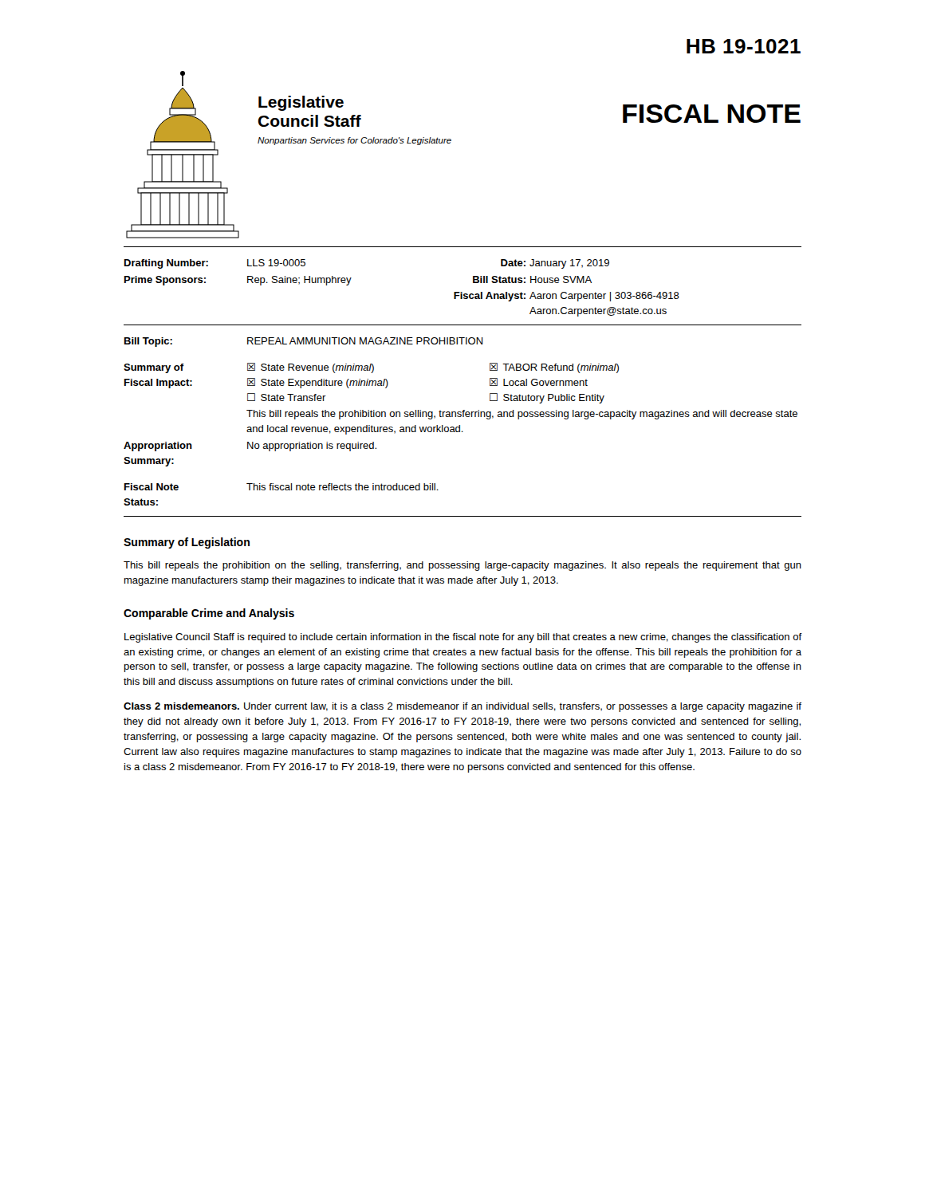HB 19-1021
Legislative
Council Staff
Nonpartisan Services for Colorado's Legislature
FISCAL NOTE
| Drafting Number: | LLS 19-0005 | Date: | January 17, 2019 |
| Prime Sponsors: | Rep. Saine; Humphrey | Bill Status: | House SVMA |
| | | Fiscal Analyst: | Aaron Carpenter / 303-866-4918 Aaron.Carpenter@state.co.us |
| Bill Topic: | REPEAL AMMUNITION MAGAZINE PROHIBITION |
| Summary of Fiscal Impact: | ☒ State Revenue ( minimal ) ☒ State Expenditure ( minimal ) ☐ State Transfer | ☒ TABOR Refund ( minimal ) ☒ Local Government ☐ Statutory Public Entity |
| | This bill repeals the prohibition on selling, transferring, and possessing large-capacity magazines and will decrease state and local revenue, expenditures, and workload. |
| Appropriation Summary: | No appropriation is required. |
| Fiscal Note Status: | This fiscal note reflects the introduced bill. |
Summary of Legislation
This bill repeals the prohibition on the selling, transferring, and possessing large-capacity magazines. It also repeals the requirement that gun magazine manufacturers stamp their magazines to indicate that it was made after July 1, 2013.
Comparable Crime and Analysis
Legislative Council Staff is required to include certain information in the fiscal note for any bill that creates a new crime, changes the classification of an existing crime, or changes an element of an existing crime that creates a new factual basis for the offense. This bill repeals the prohibition for a person to sell, transfer, or possess a large capacity magazine. The following sections outline data on crimes that are comparable to the offense in this bill and discuss assumptions on future rates of criminal convictions under the bill.
Class 2 misdemeanors. Under current law, it is a class 2 misdemeanor if an individual sells, transfers, or possesses a large capacity magazine if they did not already own it before July 1, 2013. From FY 2016-17 to FY 2018-19, there were two persons convicted and sentenced for selling, transferring, or possessing a large capacity magazine. Of the persons sentenced, both were white males and one was sentenced to county jail. Current law also requires magazine manufactures to stamp magazines to indicate that the magazine was made after July 1, 2013. Failure to do so is a class 2 misdemeanor. From FY 2016-17 to FY 2018-19, there were no persons convicted and sentenced for this offense.